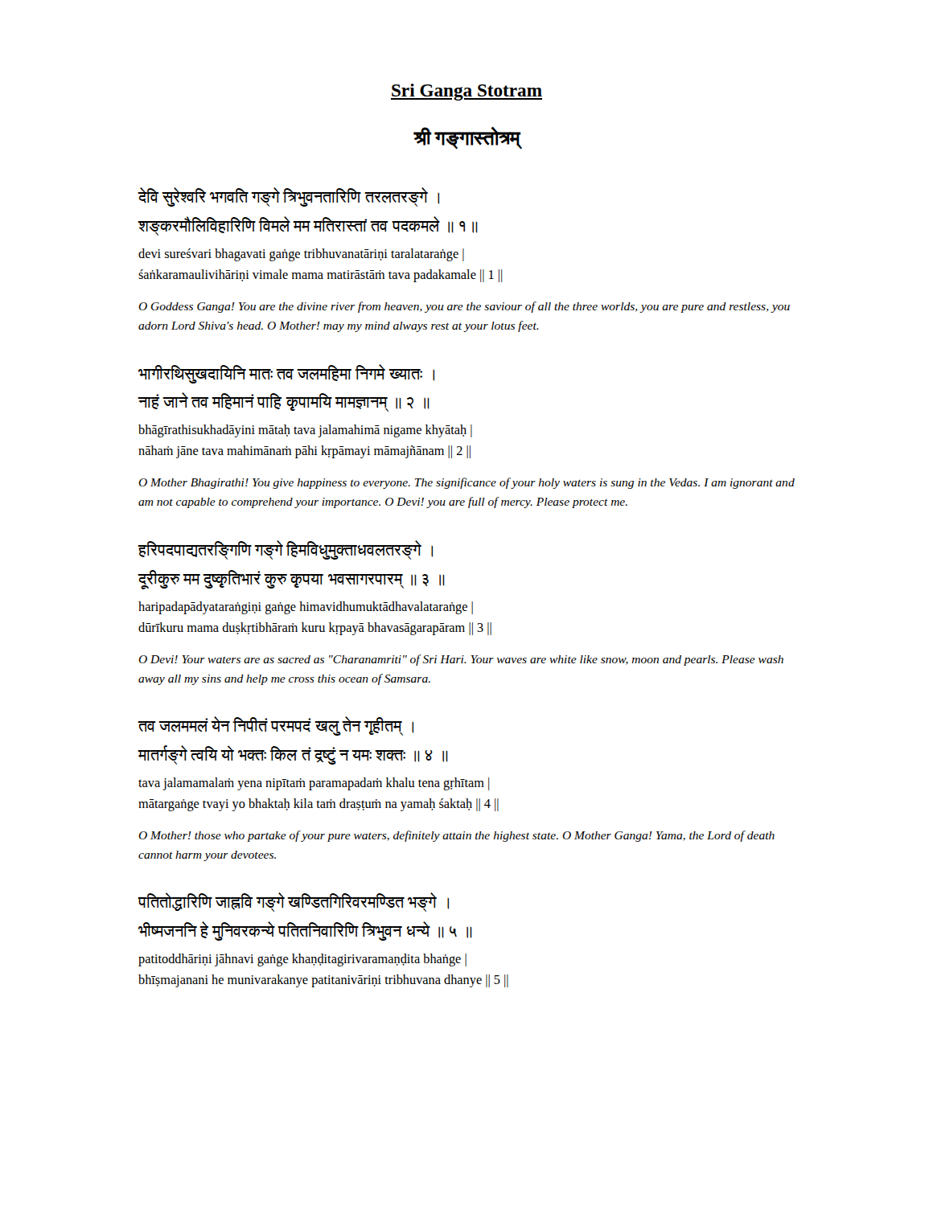Sri Ganga Stotram
श्री गङ्गास्तोत्रम्
देवि सुरेश्वरि भगवति गङ्गे त्रिभुवनतारिणि तरलतरङ्गे ।
शङ्करमौलिविहारिणि विमले मम मतिरास्तां तव पदकमले ॥ १॥
devi sureśvari bhagavati gaṅge tribhuvanatāriṇi taralataraṅge |
śaṅkaramaulivihāriṇi vimale mama matirāstāṁ tava padakamale || 1 ||
O Goddess Ganga! You are the divine river from heaven, you are the saviour of all the three worlds, you are pure and restless, you adorn Lord Shiva's head. O Mother! may my mind always rest at your lotus feet.
भागीरथिसुखदायिनि मातः तव जलमहिमा निगमे ख्यातः ।
नाहं जाने तव महिमानं पाहि कृपामयि मामज्ञानम् ॥ २ ॥
bhāgīrathisukhadāyini mātaḥ tava jalamahimā nigame khyātaḥ |
nāhaṁ jāne tava mahimānaṁ pāhi kṛpāmayi māmajñānam || 2 ||
O Mother Bhagirathi! You give happiness to everyone. The significance of your holy waters is sung in the Vedas. I am ignorant and am not capable to comprehend your importance. O Devi! you are full of mercy. Please protect me.
हरिपदपाद्यतरङ्गिणि गङ्गे हिमविधुमुक्ताधवलतरङ्गे ।
दूरीकुरु मम दुष्कृतिभारं कुरु कृपया भवसागरपारम् ॥ ३ ॥
haripadapādyataraṅgiṇi gaṅge himavidhumuktādhavalataraṅge |
dūrīkuru mama duṣkṛtibhāraṁ kuru kṛpayā bhavasāgarapāram || 3 ||
O Devi! Your waters are as sacred as "Charanamriti" of Sri Hari. Your waves are white like snow, moon and pearls. Please wash away all my sins and help me cross this ocean of Samsara.
तव जलममलं येन निपीतं परमपदं खलु तेन गृहीतम् ।
मातर्गङ्गे त्वयि यो भक्तः किल तं द्रष्टुं न यमः शक्तः ॥ ४ ॥
tava jalamamalaṁ yena nipītaṁ paramapadaṁ khalu tena gṛhītam |
mātargaṅge tvayi yo bhaktaḥ kila taṁ draṣṭuṁ na yamaḥ śaktaḥ || 4 ||
O Mother! those who partake of your pure waters, definitely attain the highest state. O Mother Ganga! Yama, the Lord of death cannot harm your devotees.
पतितोद्धारिणि जाह्नवि गङ्गे खण्डितगिरिवरमण्डित भङ्गे ।
भीष्मजननि हे मुनिवरकन्ये पतितनिवारिणि त्रिभुवन धन्ये ॥ ५ ॥
patitoddhāriṇi jāhnavi gaṅge khaṇḍitagirivaramaṇḍita bhaṅge |
bhīṣmajanani he munivarakanye patitanivāriṇi tribhuvana dhanye || 5 ||